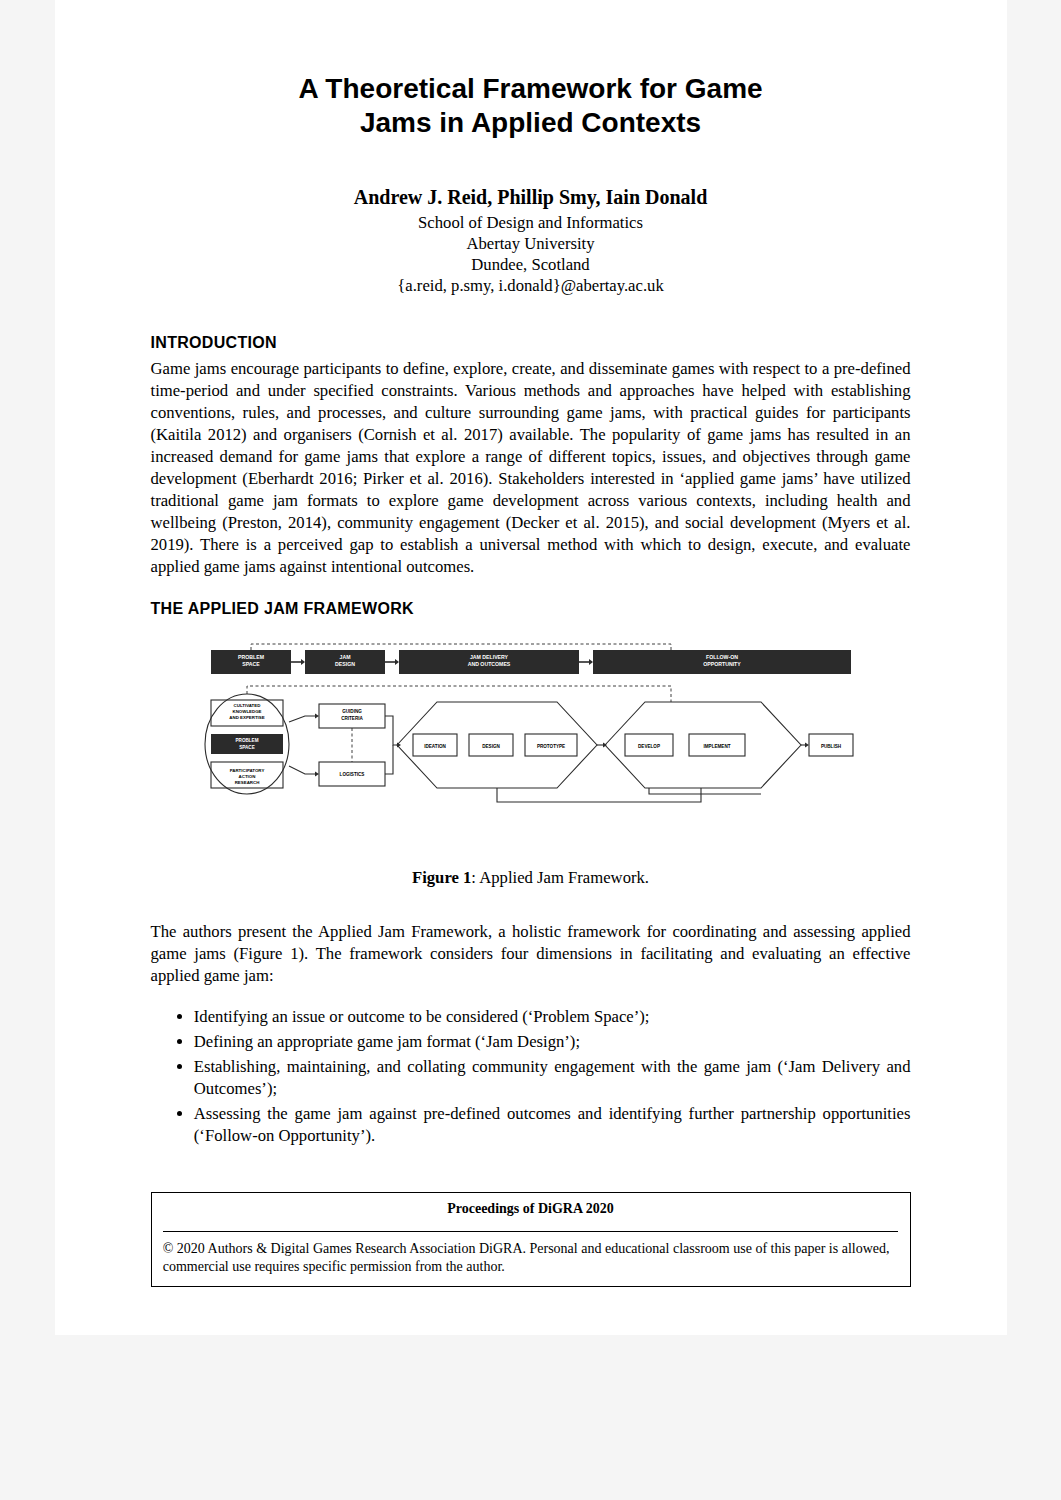A Theoretical Framework for Game
Jams in Applied Contexts
Andrew J. Reid, Phillip Smy, Iain Donald
School of Design and Informatics
Abertay University
Dundee, Scotland
{a.reid, p.smy, i.donald}@abertay.ac.uk
INTRODUCTION
Game jams encourage participants to define, explore, create, and disseminate games with respect to a pre-defined time-period and under specified constraints. Various methods and approaches have helped with establishing conventions, rules, and processes, and culture surrounding game jams, with practical guides for participants (Kaitila 2012) and organisers (Cornish et al. 2017) available. The popularity of game jams has resulted in an increased demand for game jams that explore a range of different topics, issues, and objectives through game development (Eberhardt 2016; Pirker et al. 2016). Stakeholders interested in ‘applied game jams’ have utilized traditional game jam formats to explore game development across various contexts, including health and wellbeing (Preston, 2014), community engagement (Decker et al. 2015), and social development (Myers et al. 2019). There is a perceived gap to establish a universal method with which to design, execute, and evaluate applied game jams against intentional outcomes.
THE APPLIED JAM FRAMEWORK
PROBLEM SPACE JAM DESIGN JAM DELIVERY AND OUTCOMES FOLLOW-ON OPPORTUNITY CULTIVATED KNOWLEDGE AND EXPERTISE PROBLEM SPACE PARTICIPATORY ACTION RESEARCH GUIDING CRITERIA LOGISTICS IDEATION DESIGN PROTOTYPE DEVELOP IMPLEMENT PUBLISH
Figure 1: Applied Jam Framework.
The authors present the Applied Jam Framework, a holistic framework for coordinating and assessing applied game jams (Figure 1). The framework considers four dimensions in facilitating and evaluating an effective applied game jam:
Identifying an issue or outcome to be considered (‘Problem Space’);
Defining an appropriate game jam format (‘Jam Design’);
Establishing, maintaining, and collating community engagement with the game jam (‘Jam Delivery and Outcomes’);
Assessing the game jam against pre-defined outcomes and identifying further partnership opportunities (‘Follow-on Opportunity’).
Proceedings of DiGRA 2020
© 2020 Authors & Digital Games Research Association DiGRA. Personal and educational classroom use of this paper is allowed, commercial use requires specific permission from the author.